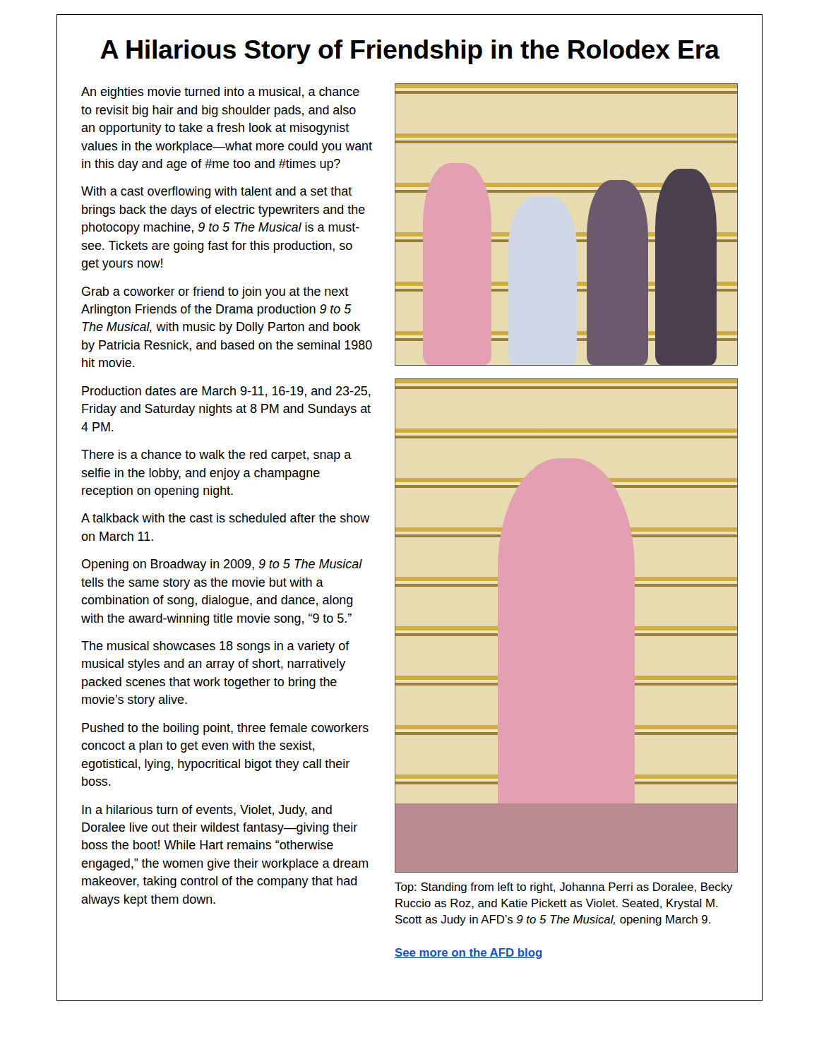A Hilarious Story of Friendship in the Rolodex Era
An eighties movie turned into a musical, a chance to revisit big hair and big shoulder pads, and also an opportunity to take a fresh look at misogynist values in the workplace—what more could you want in this day and age of #me too and #times up?
With a cast overflowing with talent and a set that brings back the days of electric typewriters and the photocopy machine, 9 to 5 The Musical is a must-see. Tickets are going fast for this production, so get yours now!
Grab a coworker or friend to join you at the next Arlington Friends of the Drama production 9 to 5 The Musical, with music by Dolly Parton and book by Patricia Resnick, and based on the seminal 1980 hit movie.
Production dates are March 9-11, 16-19, and 23-25, Friday and Saturday nights at 8 PM and Sundays at 4 PM.
There is a chance to walk the red carpet, snap a selfie in the lobby, and enjoy a champagne reception on opening night.
A talkback with the cast is scheduled after the show on March 11.
Opening on Broadway in 2009, 9 to 5 The Musical tells the same story as the movie but with a combination of song, dialogue, and dance, along with the award-winning title movie song, “9 to 5.”
The musical showcases 18 songs in a variety of musical styles and an array of short, narratively packed scenes that work together to bring the movie’s story alive.
Pushed to the boiling point, three female coworkers concoct a plan to get even with the sexist, egotistical, lying, hypocritical bigot they call their boss.
In a hilarious turn of events, Violet, Judy, and Doralee live out their wildest fantasy—giving their boss the boot! While Hart remains “otherwise engaged,” the women give their workplace a dream makeover, taking control of the company that had always kept them down.
Top: Standing from left to right, Johanna Perri as Doralee, Becky Ruccio as Roz, and Katie Pickett as Violet. Seated, Krystal M. Scott as Judy in AFD’s 9 to 5 The Musical, opening March 9.
See more on the AFD blog